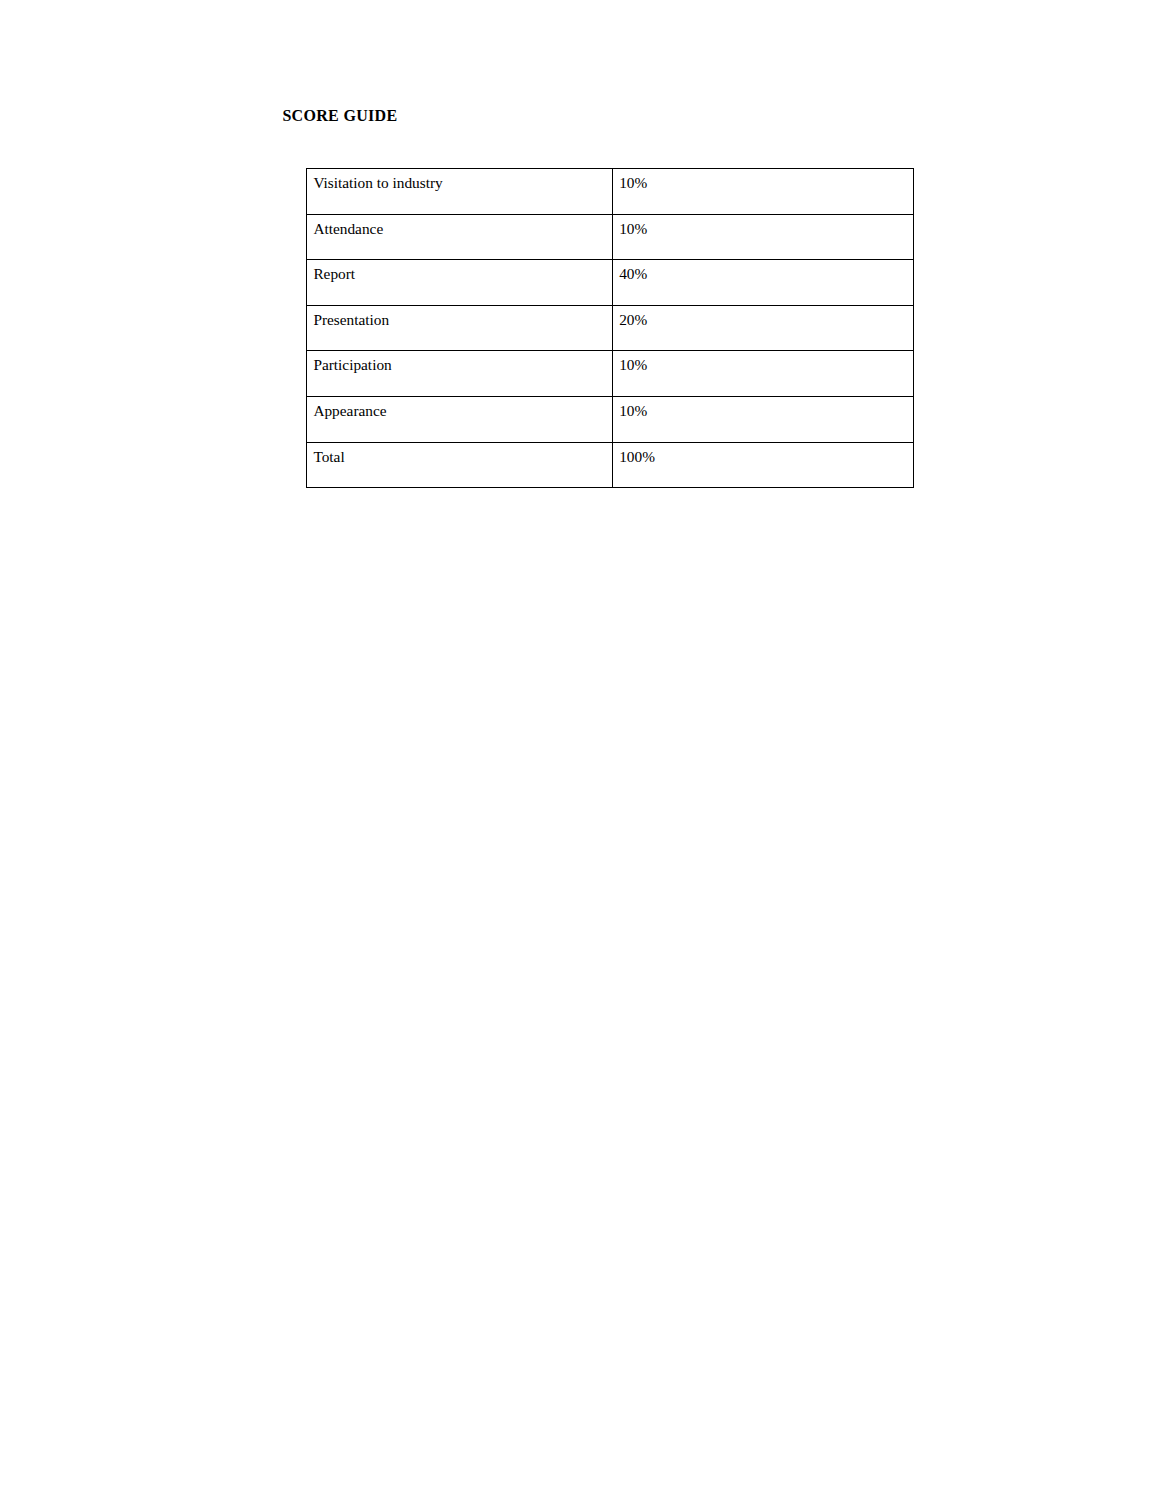SCORE GUIDE
| Visitation to industry | 10% |
| Attendance | 10% |
| Report | 40% |
| Presentation | 20% |
| Participation | 10% |
| Appearance | 10% |
| Total | 100% |